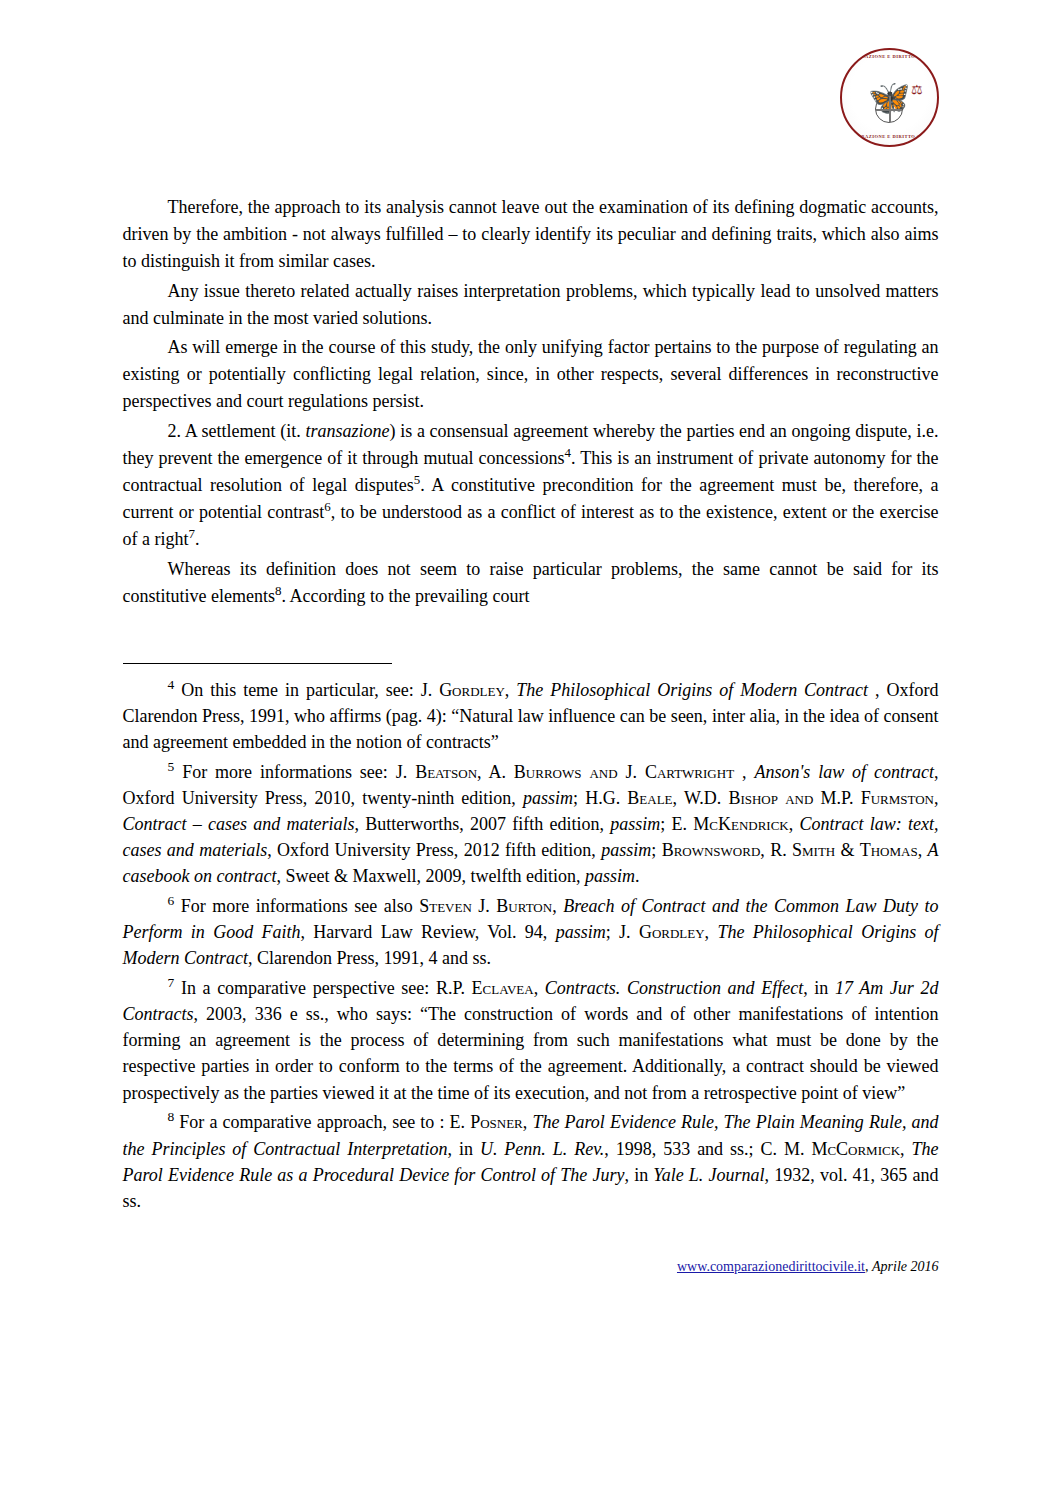COMPARAZIONE E DIRITTO CIVILE
🦋
⚖
COMPARAZIONE E DIRITTO CIVILE
Therefore, the approach to its analysis cannot leave out the examination of its defining dogmatic accounts, driven by the ambition - not always fulfilled – to clearly identify its peculiar and defining traits, which also aims to distinguish it from similar cases.
Any issue thereto related actually raises interpretation problems, which typically lead to unsolved matters and culminate in the most varied solutions.
As will emerge in the course of this study, the only unifying factor pertains to the purpose of regulating an existing or potentially conflicting legal relation, since, in other respects, several differences in reconstructive perspectives and court regulations persist.
2. A settlement (it. transazione) is a consensual agreement whereby the parties end an ongoing dispute, i.e. they prevent the emergence of it through mutual concessions4. This is an instrument of private autonomy for the contractual resolution of legal disputes5. A constitutive precondition for the agreement must be, therefore, a current or potential contrast6, to be understood as a conflict of interest as to the existence, extent or the exercise of a right7.
Whereas its definition does not seem to raise particular problems, the same cannot be said for its constitutive elements8. According to the prevailing court
4 On this teme in particular, see: J. Gordley, The Philosophical Origins of Modern Contract , Oxford Clarendon Press, 1991, who affirms (pag. 4): “Natural law influence can be seen, inter alia, in the idea of consent and agreement embedded in the notion of contracts”
5 For more informations see: J. Beatson, A. Burrows and J. Cartwright , Anson's law of contract, Oxford University Press, 2010, twenty-ninth edition, passim; H.G. Beale, W.D. Bishop and M.P. Furmston, Contract – cases and materials, Butterworths, 2007 fifth edition, passim; E. McKendrick, Contract law: text, cases and materials, Oxford University Press, 2012 fifth edition, passim; Brownsword, R. Smith & Thomas, A casebook on contract, Sweet & Maxwell, 2009, twelfth edition, passim.
6 For more informations see also Steven J. Burton, Breach of Contract and the Common Law Duty to Perform in Good Faith, Harvard Law Review, Vol. 94, passim; J. Gordley, The Philosophical Origins of Modern Contract, Clarendon Press, 1991, 4 and ss.
7 In a comparative perspective see: R.P. Eclavea, Contracts. Construction and Effect, in 17 Am Jur 2d Contracts, 2003, 336 e ss., who says: “The construction of words and of other manifestations of intention forming an agreement is the process of determining from such manifestations what must be done by the respective parties in order to conform to the terms of the agreement. Additionally, a contract should be viewed prospectively as the parties viewed it at the time of its execution, and not from a retrospective point of view”
8 For a comparative approach, see to : E. Posner, The Parol Evidence Rule, The Plain Meaning Rule, and the Principles of Contractual Interpretation, in U. Penn. L. Rev., 1998, 533 and ss.; C. M. McCormick, The Parol Evidence Rule as a Procedural Device for Control of The Jury, in Yale L. Journal, 1932, vol. 41, 365 and ss.
www.comparazionedirittocivile.it, Aprile 2016